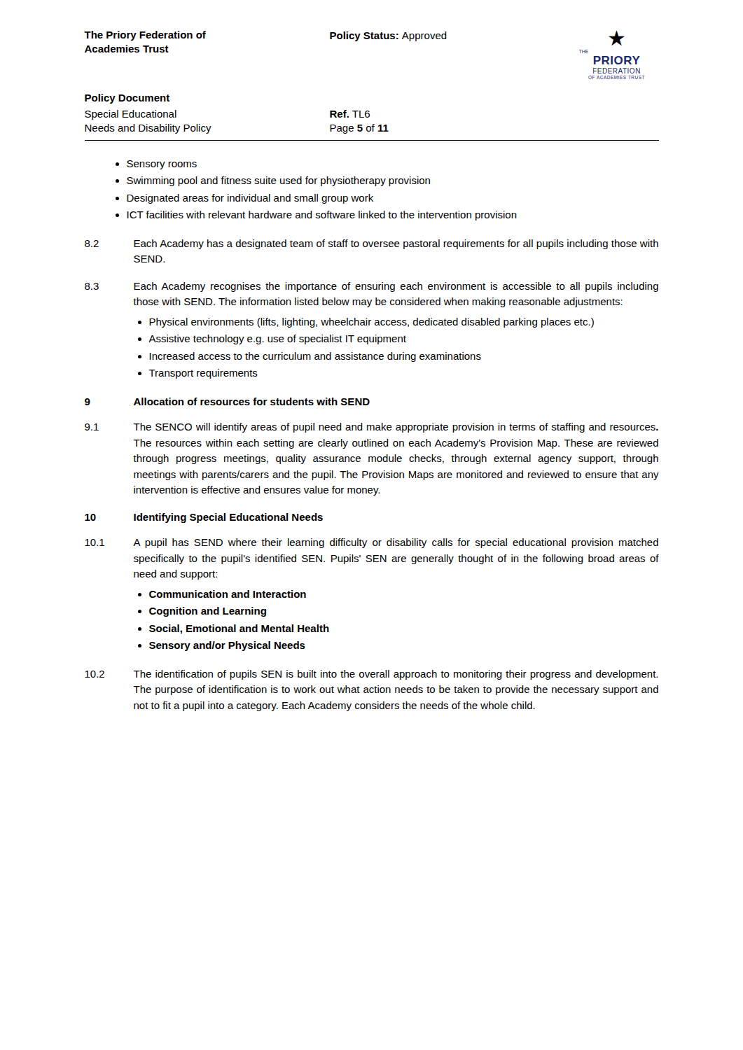The Priory Federation of
Academies Trust
Policy Status: Approved
★ THE PRIORY FEDERATION OF ACADEMIES TRUST
Policy Document
Special Educational
Needs and Disability Policy
Ref. TL6
Page 5 of 11
Sensory rooms
Swimming pool and fitness suite used for physiotherapy provision
Designated areas for individual and small group work
ICT facilities with relevant hardware and software linked to the intervention provision
8.2
Each Academy has a designated team of staff to oversee pastoral requirements for all pupils including those with SEND.
8.3
Each Academy recognises the importance of ensuring each environment is accessible to all pupils including those with SEND. The information listed below may be considered when making reasonable adjustments:
Physical environments (lifts, lighting, wheelchair access, dedicated disabled parking places etc.)
Assistive technology e.g. use of specialist IT equipment
Increased access to the curriculum and assistance during examinations
Transport requirements
9
Allocation of resources for students with SEND
9.1
The SENCO will identify areas of pupil need and make appropriate provision in terms of staffing and resources. The resources within each setting are clearly outlined on each Academy's Provision Map. These are reviewed through progress meetings, quality assurance module checks, through external agency support, through meetings with parents/carers and the pupil. The Provision Maps are monitored and reviewed to ensure that any intervention is effective and ensures value for money.
10
Identifying Special Educational Needs
10.1
A pupil has SEND where their learning difficulty or disability calls for special educational provision matched specifically to the pupil's identified SEN. Pupils' SEN are generally thought of in the following broad areas of need and support:
Communication and Interaction
Cognition and Learning
Social, Emotional and Mental Health
Sensory and/or Physical Needs
10.2
The identification of pupils SEN is built into the overall approach to monitoring their progress and development. The purpose of identification is to work out what action needs to be taken to provide the necessary support and not to fit a pupil into a category. Each Academy considers the needs of the whole child.